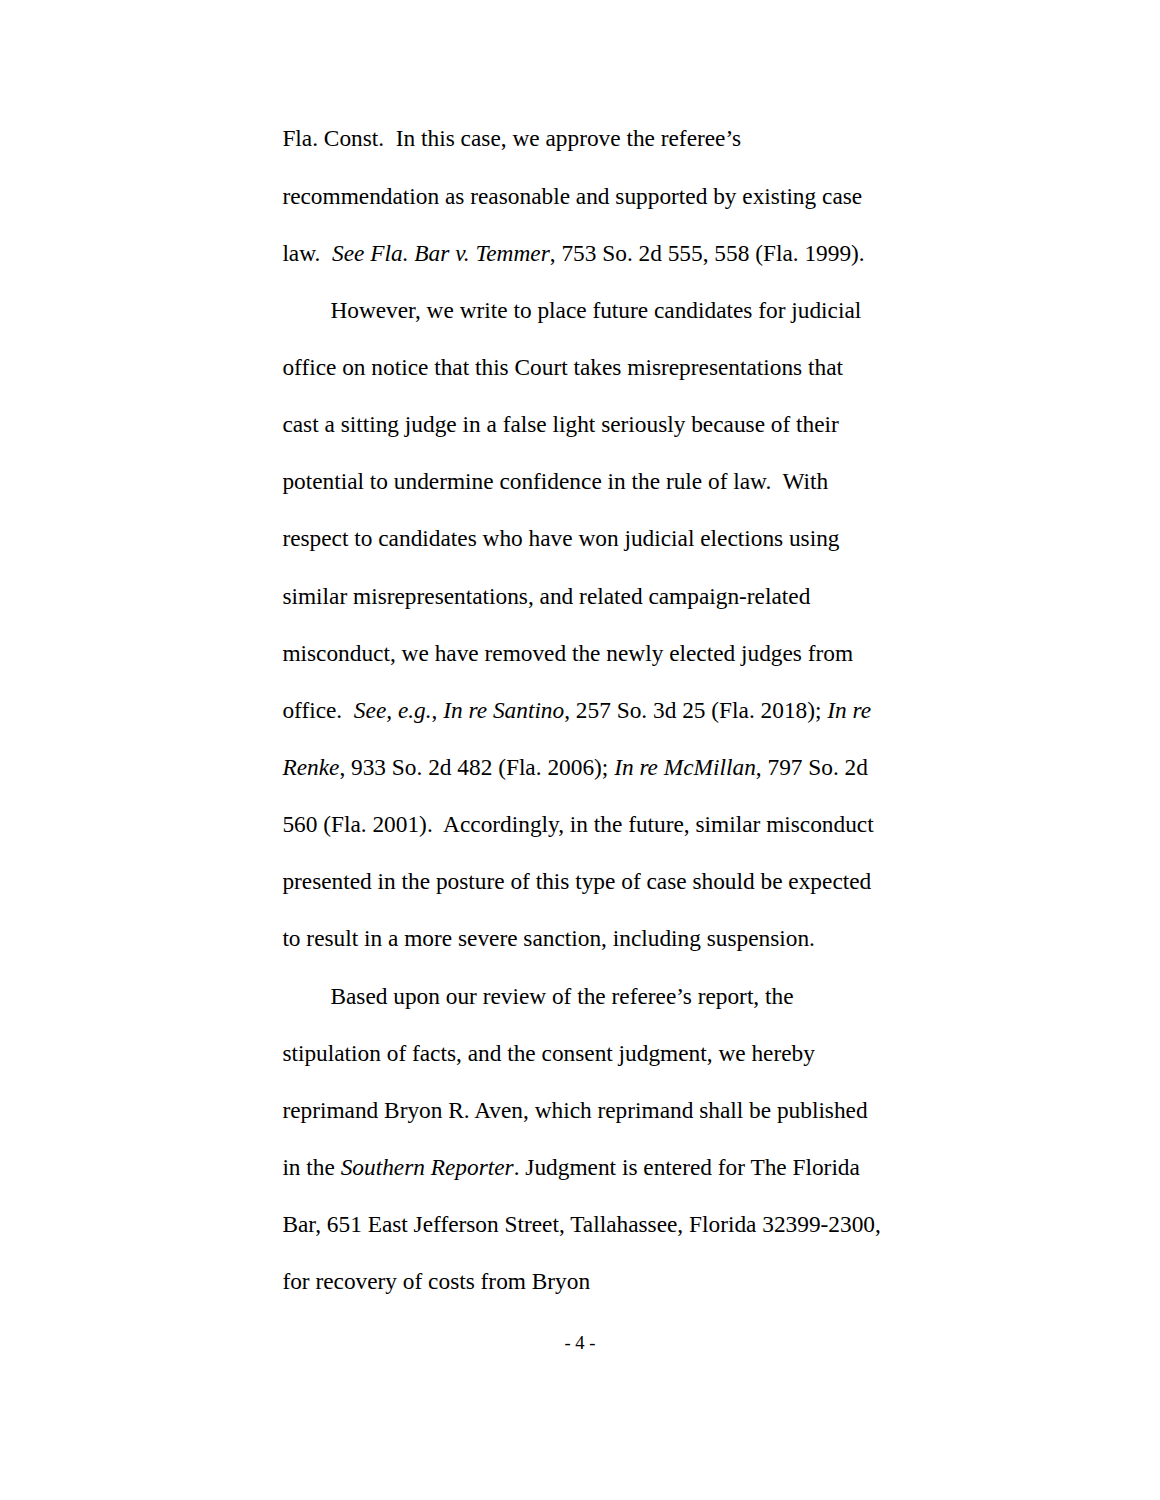Fla. Const. In this case, we approve the referee’s recommendation as reasonable and supported by existing case law. See Fla. Bar v. Temmer, 753 So. 2d 555, 558 (Fla. 1999).
However, we write to place future candidates for judicial office on notice that this Court takes misrepresentations that cast a sitting judge in a false light seriously because of their potential to undermine confidence in the rule of law. With respect to candidates who have won judicial elections using similar misrepresentations, and related campaign-related misconduct, we have removed the newly elected judges from office. See, e.g., In re Santino, 257 So. 3d 25 (Fla. 2018); In re Renke, 933 So. 2d 482 (Fla. 2006); In re McMillan, 797 So. 2d 560 (Fla. 2001). Accordingly, in the future, similar misconduct presented in the posture of this type of case should be expected to result in a more severe sanction, including suspension.
Based upon our review of the referee’s report, the stipulation of facts, and the consent judgment, we hereby reprimand Bryon R. Aven, which reprimand shall be published in the Southern Reporter. Judgment is entered for The Florida Bar, 651 East Jefferson Street, Tallahassee, Florida 32399-2300, for recovery of costs from Bryon
- 4 -